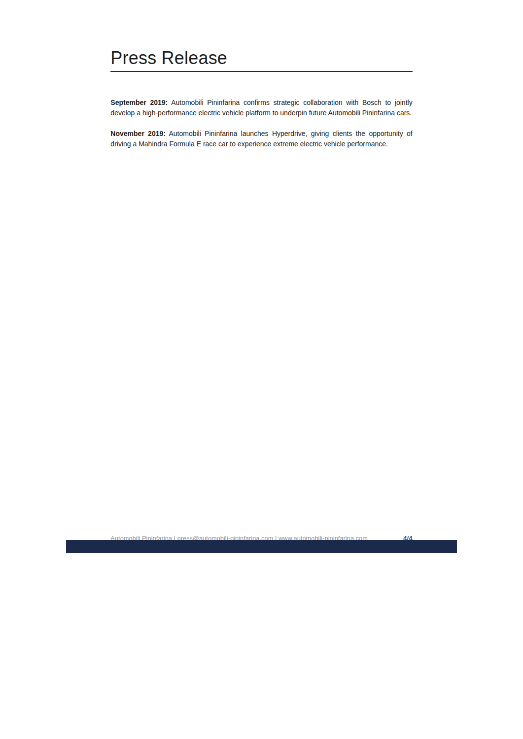Press Release
September 2019: Automobili Pininfarina confirms strategic collaboration with Bosch to jointly develop a high-performance electric vehicle platform to underpin future Automobili Pininfarina cars.
November 2019: Automobili Pininfarina launches Hyperdrive, giving clients the opportunity of driving a Mahindra Formula E race car to experience extreme electric vehicle performance.
Automobili Pininfarina | press@automobili-pininfarina.com | www.automobili-pininfarina.com
4/4